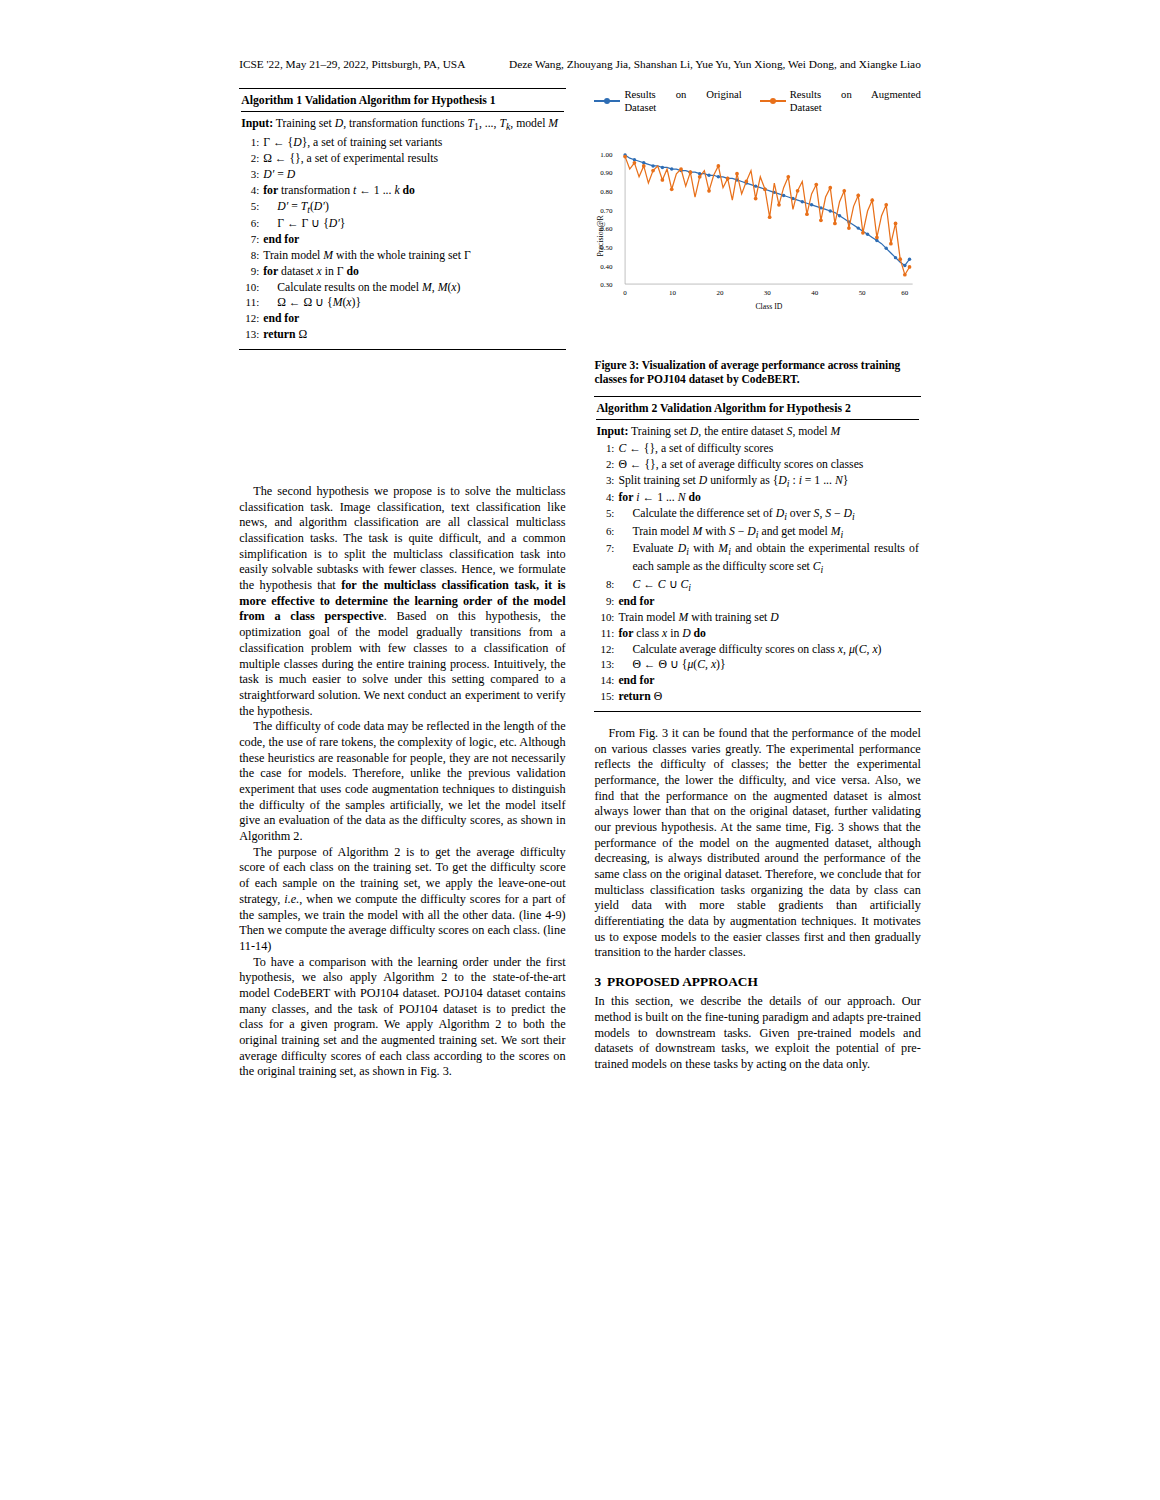ICSE '22, May 21–29, 2022, Pittsburgh, PA, USA
Deze Wang, Zhouyang Jia, Shanshan Li, Yue Yu, Yun Xiong, Wei Dong, and Xiangke Liao
Algorithm 1 Validation Algorithm for Hypothesis 1
Input: Training set D, transformation functions T1, ..., Tk, model M
Γ ← {D}, a set of training set variants
Ω ← {}, a set of experimental results
D′ = D
for transformation t ← 1 ... k do
D′ = Tt(D′)
Γ ← Γ ∪ {D′}
end for
Train model M with the whole training set Γ
for dataset x in Γ do
Calculate results on the model M, M(x)
Ω ← Ω ∪ {M(x)}
end for
return Ω
The second hypothesis we propose is to solve the multiclass classification task. Image classification, text classification like news, and algorithm classification are all classical multiclass classification tasks. The task is quite difficult, and a common simplification is to split the multiclass classification task into easily solvable subtasks with fewer classes. Hence, we formulate the hypothesis that for the multiclass classification task, it is more effective to determine the learning order of the model from a class perspective. Based on this hypothesis, the optimization goal of the model gradually transitions from a classification problem with few classes to a classification of multiple classes during the entire training process. Intuitively, the task is much easier to solve under this setting compared to a straightforward solution. We next conduct an experiment to verify the hypothesis.
The difficulty of code data may be reflected in the length of the code, the use of rare tokens, the complexity of logic, etc. Although these heuristics are reasonable for people, they are not necessarily the case for models. Therefore, unlike the previous validation experiment that uses code augmentation techniques to distinguish the difficulty of the samples artificially, we let the model itself give an evaluation of the data as the difficulty scores, as shown in Algorithm 2.
The purpose of Algorithm 2 is to get the average difficulty score of each class on the training set. To get the difficulty score of each sample on the training set, we apply the leave-one-out strategy, i.e., when we compute the difficulty scores for a part of the samples, we train the model with all the other data. (line 4-9) Then we compute the average difficulty scores on each class. (line 11-14)
To have a comparison with the learning order under the first hypothesis, we also apply Algorithm 2 to the state-of-the-art model CodeBERT with POJ104 dataset. POJ104 dataset contains many classes, and the task of POJ104 dataset is to predict the class for a given program. We apply Algorithm 2 to both the original training set and the augmented training set. We sort their average difficulty scores of each class according to the scores on the original training set, as shown in Fig. 3.
Results on Original Dataset
Results on Augmented Dataset
1.00 0.90 0.80 0.70 0.60 0.50 0.40 0.30 0 10 20 30 40 50 60 Class ID Precision@R
Figure 3: Visualization of average performance across training classes for POJ104 dataset by CodeBERT.
Algorithm 2 Validation Algorithm for Hypothesis 2
Input: Training set D, the entire dataset S, model M
C ← {}, a set of difficulty scores
Θ ← {}, a set of average difficulty scores on classes
Split training set D uniformly as {Di : i = 1 ... N}
for i ← 1 ... N do
Calculate the difference set of Di over S, S − Di
Train model M with S − Di and get model Mi
Evaluate Di with Mi and obtain the experimental results of each sample as the difficulty score set Ci
C ← C ∪ Ci
end for
Train model M with training set D
for class x in D do
Calculate average difficulty scores on class x, μ(C, x)
Θ ← Θ ∪ {μ(C, x)}
end for
return Θ
From Fig. 3 it can be found that the performance of the model on various classes varies greatly. The experimental performance reflects the difficulty of classes; the better the experimental performance, the lower the difficulty, and vice versa. Also, we find that the performance on the augmented dataset is almost always lower than that on the original dataset, further validating our previous hypothesis. At the same time, Fig. 3 shows that the performance of the model on the augmented dataset, although decreasing, is always distributed around the performance of the same class on the original dataset. Therefore, we conclude that for multiclass classification tasks organizing the data by class can yield data with more stable gradients than artificially differentiating the data by augmentation techniques. It motivates us to expose models to the easier classes first and then gradually transition to the harder classes.
3 PROPOSED APPROACH
In this section, we describe the details of our approach. Our method is built on the fine-tuning paradigm and adapts pre-trained models to downstream tasks. Given pre-trained models and datasets of downstream tasks, we exploit the potential of pre-trained models on these tasks by acting on the data only.